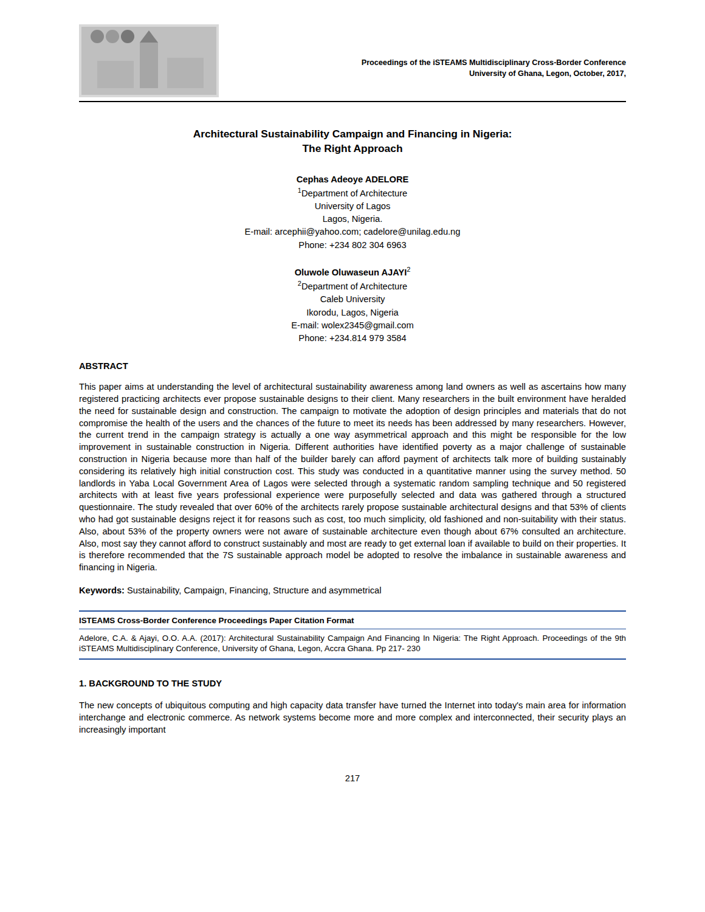Proceedings of the iSTEAMS Multidisciplinary Cross-Border Conference
University of Ghana, Legon, October, 2017,
Architectural Sustainability Campaign and Financing in Nigeria:
The Right Approach
Cephas Adeoye ADELORE
1Department of Architecture
University of Lagos
Lagos, Nigeria.
E-mail: arcephii@yahoo.com; cadelore@unilag.edu.ng
Phone: +234 802 304 6963
Oluwole Oluwaseun AJAYI2
2Department of Architecture
Caleb University
Ikorodu, Lagos, Nigeria
E-mail: wolex2345@gmail.com
Phone: +234.814 979 3584
ABSTRACT
This paper aims at understanding the level of architectural sustainability awareness among land owners as well as ascertains how many registered practicing architects ever propose sustainable designs to their client. Many researchers in the built environment have heralded the need for sustainable design and construction. The campaign to motivate the adoption of design principles and materials that do not compromise the health of the users and the chances of the future to meet its needs has been addressed by many researchers. However, the current trend in the campaign strategy is actually a one way asymmetrical approach and this might be responsible for the low improvement in sustainable construction in Nigeria. Different authorities have identified poverty as a major challenge of sustainable construction in Nigeria because more than half of the builder barely can afford payment of architects talk more of building sustainably considering its relatively high initial construction cost. This study was conducted in a quantitative manner using the survey method. 50 landlords in Yaba Local Government Area of Lagos were selected through a systematic random sampling technique and 50 registered architects with at least five years professional experience were purposefully selected and data was gathered through a structured questionnaire. The study revealed that over 60% of the architects rarely propose sustainable architectural designs and that 53% of clients who had got sustainable designs reject it for reasons such as cost, too much simplicity, old fashioned and non-suitability with their status. Also, about 53% of the property owners were not aware of sustainable architecture even though about 67% consulted an architecture. Also, most say they cannot afford to construct sustainably and most are ready to get external loan if available to build on their properties. It is therefore recommended that the 7S sustainable approach model be adopted to resolve the imbalance in sustainable awareness and financing in Nigeria.
Keywords: Sustainability, Campaign, Financing, Structure and asymmetrical
ISTEAMS Cross-Border Conference Proceedings Paper Citation Format
Adelore, C.A. & Ajayi, O.O. A.A. (2017): Architectural Sustainability Campaign And Financing In Nigeria: The Right Approach. Proceedings of the 9th iSTEAMS Multidisciplinary Conference, University of Ghana, Legon, Accra Ghana. Pp 217- 230
1. BACKGROUND TO THE STUDY
The new concepts of ubiquitous computing and high capacity data transfer have turned the Internet into today's main area for information interchange and electronic commerce. As network systems become more and more complex and interconnected, their security plays an increasingly important
217